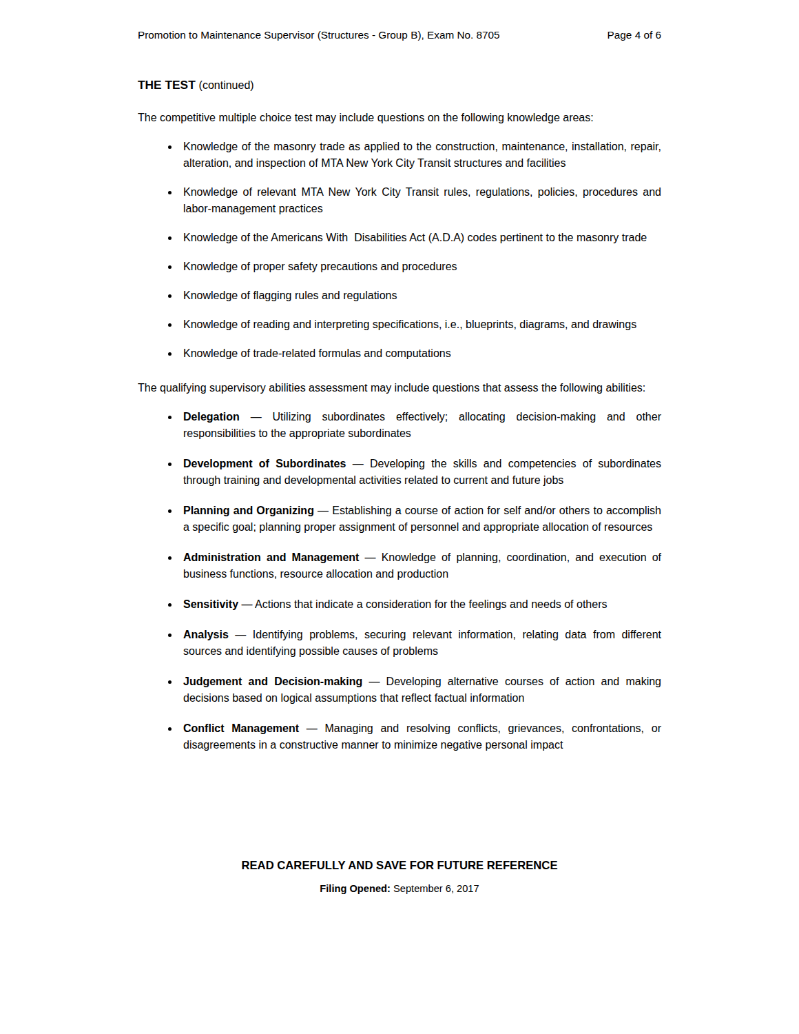Promotion to Maintenance Supervisor (Structures - Group B), Exam No. 8705
Page 4 of 6
THE TEST (continued)
The competitive multiple choice test may include questions on the following knowledge areas:
Knowledge of the masonry trade as applied to the construction, maintenance, installation, repair, alteration, and inspection of MTA New York City Transit structures and facilities
Knowledge of relevant MTA New York City Transit rules, regulations, policies, procedures and labor-management practices
Knowledge of the Americans With Disabilities Act (A.D.A) codes pertinent to the masonry trade
Knowledge of proper safety precautions and procedures
Knowledge of flagging rules and regulations
Knowledge of reading and interpreting specifications, i.e., blueprints, diagrams, and drawings
Knowledge of trade-related formulas and computations
The qualifying supervisory abilities assessment may include questions that assess the following abilities:
Delegation — Utilizing subordinates effectively; allocating decision-making and other responsibilities to the appropriate subordinates
Development of Subordinates — Developing the skills and competencies of subordinates through training and developmental activities related to current and future jobs
Planning and Organizing — Establishing a course of action for self and/or others to accomplish a specific goal; planning proper assignment of personnel and appropriate allocation of resources
Administration and Management — Knowledge of planning, coordination, and execution of business functions, resource allocation and production
Sensitivity — Actions that indicate a consideration for the feelings and needs of others
Analysis — Identifying problems, securing relevant information, relating data from different sources and identifying possible causes of problems
Judgement and Decision-making — Developing alternative courses of action and making decisions based on logical assumptions that reflect factual information
Conflict Management — Managing and resolving conflicts, grievances, confrontations, or disagreements in a constructive manner to minimize negative personal impact
READ CAREFULLY AND SAVE FOR FUTURE REFERENCE
Filing Opened: September 6, 2017